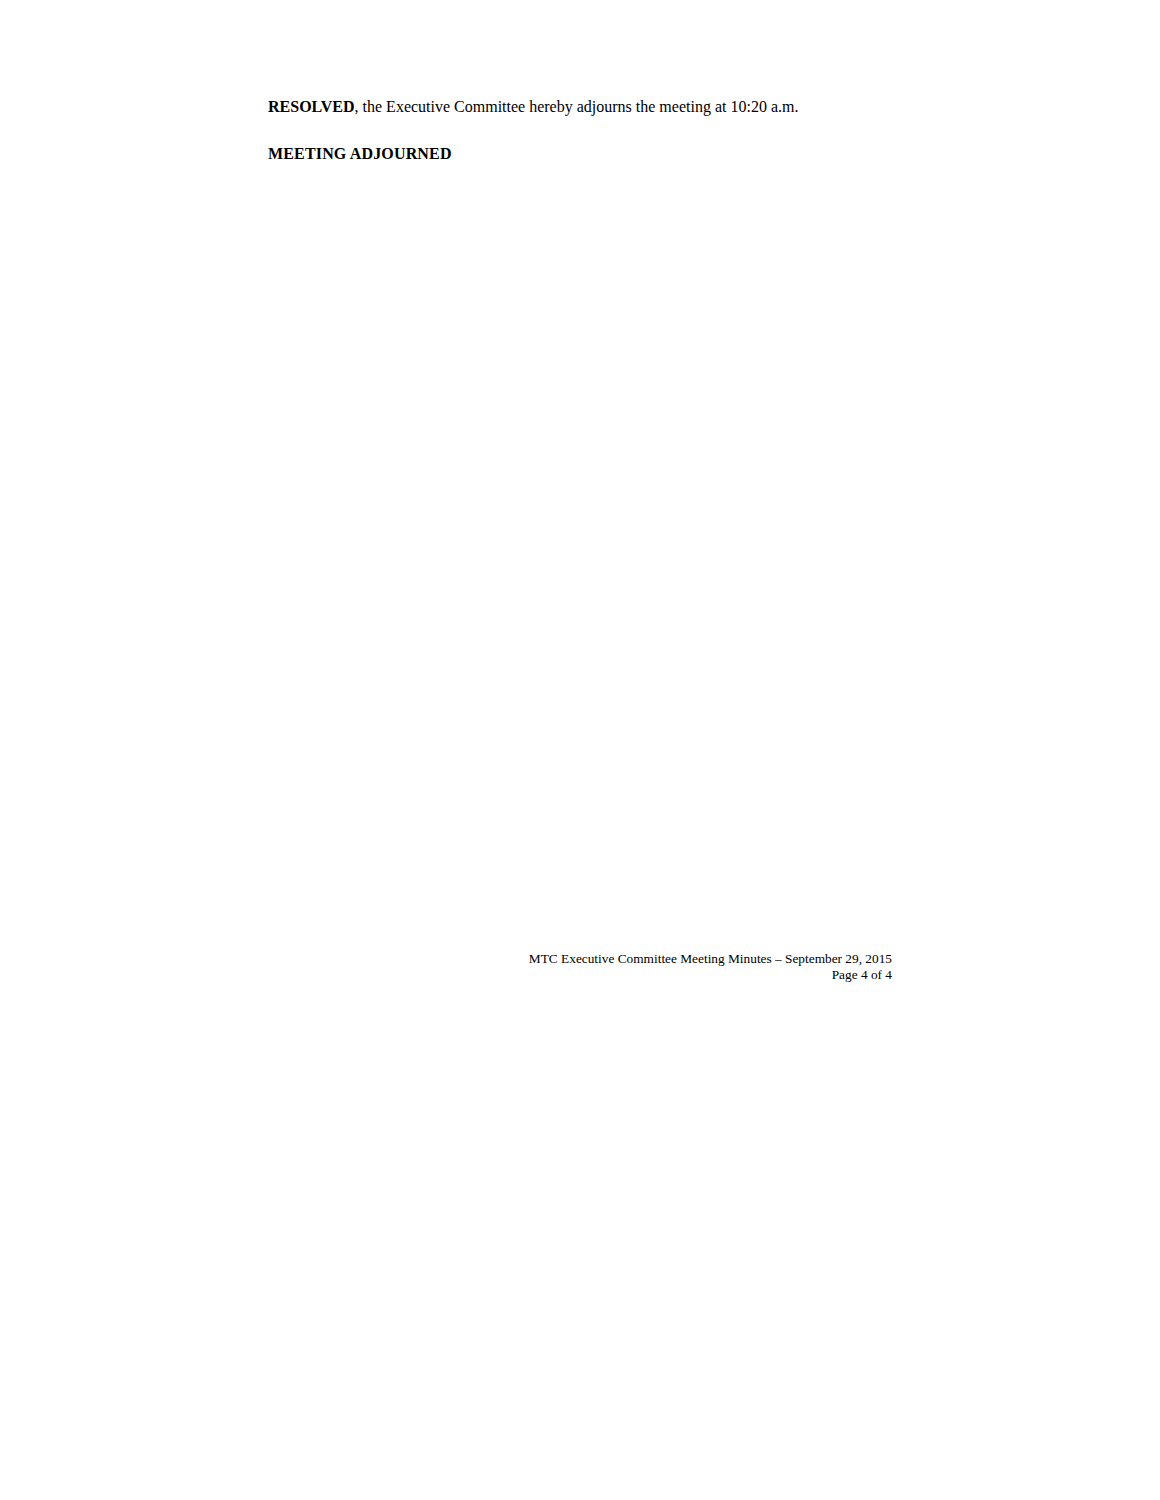RESOLVED, the Executive Committee hereby adjourns the meeting at 10:20 a.m.
MEETING ADJOURNED
MTC Executive Committee Meeting Minutes – September 29, 2015
Page 4 of 4